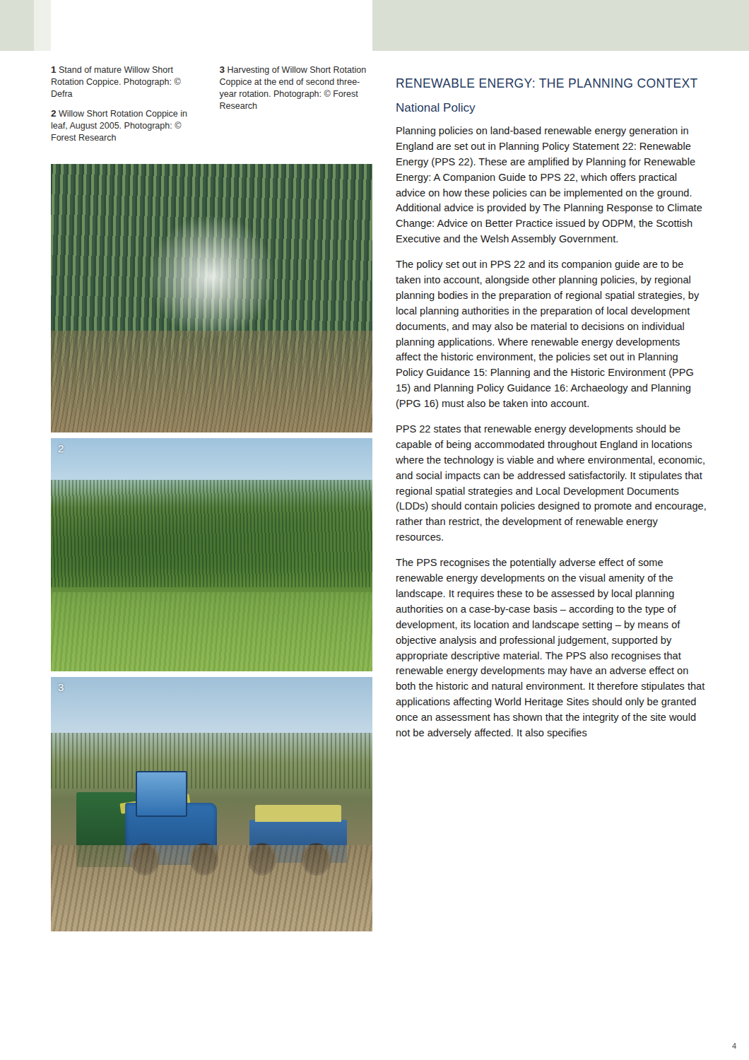1 Stand of mature Willow Short Rotation Coppice. Photograph: © Defra
2 Willow Short Rotation Coppice in leaf, August 2005. Photograph: © Forest Research
3 Harvesting of Willow Short Rotation Coppice at the end of second three-year rotation. Photograph: © Forest Research
2
3
Renewable Energy: The Planning Context
National Policy
Planning policies on land-based renewable energy generation in England are set out in Planning Policy Statement 22: Renewable Energy (PPS 22). These are amplified by Planning for Renewable Energy: A Companion Guide to PPS 22, which offers practical advice on how these policies can be implemented on the ground. Additional advice is provided by The Planning Response to Climate Change: Advice on Better Practice issued by ODPM, the Scottish Executive and the Welsh Assembly Government.
The policy set out in PPS 22 and its companion guide are to be taken into account, alongside other planning policies, by regional planning bodies in the preparation of regional spatial strategies, by local planning authorities in the preparation of local development documents, and may also be material to decisions on individual planning applications. Where renewable energy developments affect the historic environment, the policies set out in Planning Policy Guidance 15: Planning and the Historic Environment (PPG 15) and Planning Policy Guidance 16: Archaeology and Planning (PPG 16) must also be taken into account.
PPS 22 states that renewable energy developments should be capable of being accommodated throughout England in locations where the technology is viable and where environmental, economic, and social impacts can be addressed satisfactorily. It stipulates that regional spatial strategies and Local Development Documents (LDDs) should contain policies designed to promote and encourage, rather than restrict, the development of renewable energy resources.
The PPS recognises the potentially adverse effect of some renewable energy developments on the visual amenity of the landscape. It requires these to be assessed by local planning authorities on a case-by-case basis – according to the type of development, its location and landscape setting – by means of objective analysis and professional judgement, supported by appropriate descriptive material. The PPS also recognises that renewable energy developments may have an adverse effect on both the historic and natural environment. It therefore stipulates that applications affecting World Heritage Sites should only be granted once an assessment has shown that the integrity of the site would not be adversely affected. It also specifies
4